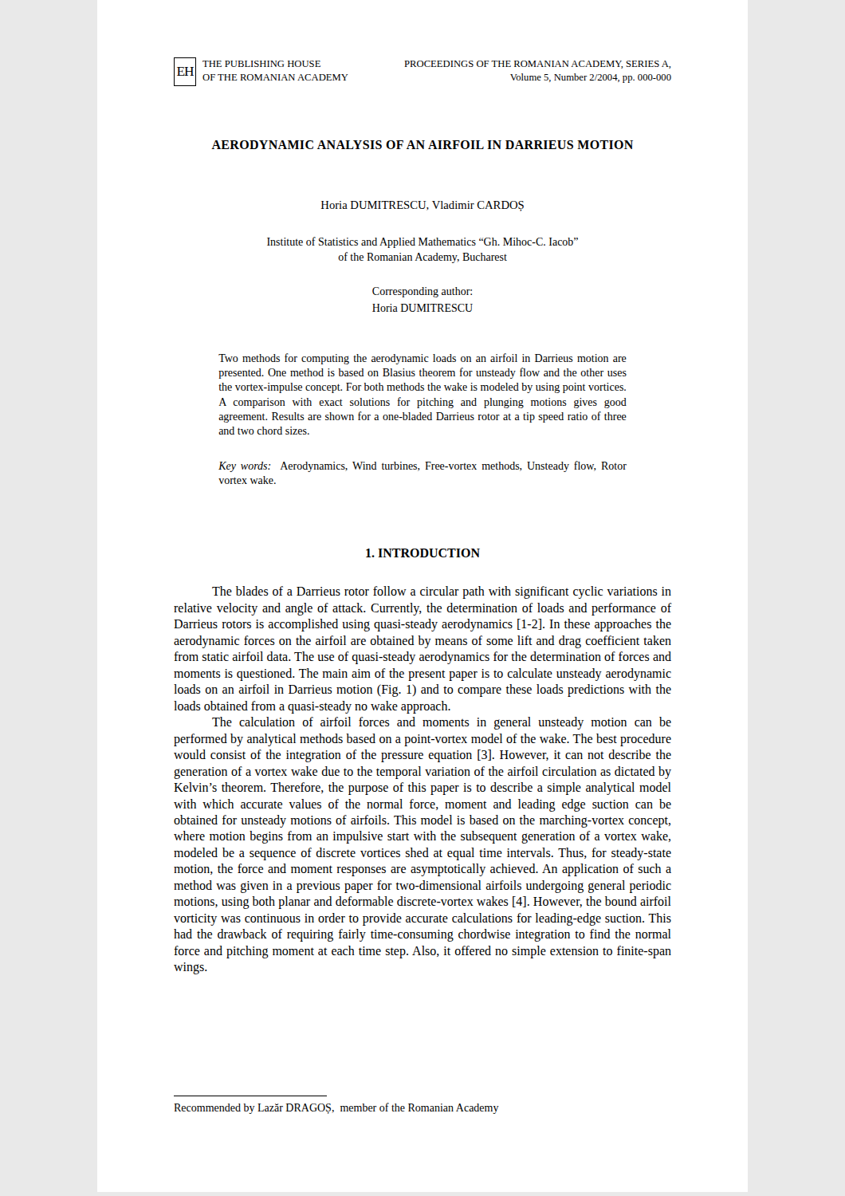EH
The Publishing House
of the Romanian Academy
Proceedings of the Romanian Academy, Series A,
Volume 5, Number 2/2004, pp. 000-000
Aerodynamic Analysis of an Airfoil in Darrieus Motion
Horia DUMITRESCU, Vladimir CARDOȘ
Institute of Statistics and Applied Mathematics “Gh. Mihoc-C. Iacob”
of the Romanian Academy, Bucharest
Corresponding author:
Horia DUMITRESCU
Two methods for computing the aerodynamic loads on an airfoil in Darrieus motion are presented. One method is based on Blasius theorem for unsteady flow and the other uses the vortex-impulse concept. For both methods the wake is modeled by using point vortices. A comparison with exact solutions for pitching and plunging motions gives good agreement. Results are shown for a one-bladed Darrieus rotor at a tip speed ratio of three and two chord sizes.
Key words: Aerodynamics, Wind turbines, Free-vortex methods, Unsteady flow, Rotor vortex wake.
1. INTRODUCTION
The blades of a Darrieus rotor follow a circular path with significant cyclic variations in relative velocity and angle of attack. Currently, the determination of loads and performance of Darrieus rotors is accomplished using quasi-steady aerodynamics [1-2]. In these approaches the aerodynamic forces on the airfoil are obtained by means of some lift and drag coefficient taken from static airfoil data. The use of quasi-steady aerodynamics for the determination of forces and moments is questioned. The main aim of the present paper is to calculate unsteady aerodynamic loads on an airfoil in Darrieus motion (Fig. 1) and to compare these loads predictions with the loads obtained from a quasi-steady no wake approach.
The calculation of airfoil forces and moments in general unsteady motion can be performed by analytical methods based on a point-vortex model of the wake. The best procedure would consist of the integration of the pressure equation [3]. However, it can not describe the generation of a vortex wake due to the temporal variation of the airfoil circulation as dictated by Kelvin’s theorem. Therefore, the purpose of this paper is to describe a simple analytical model with which accurate values of the normal force, moment and leading edge suction can be obtained for unsteady motions of airfoils. This model is based on the marching-vortex concept, where motion begins from an impulsive start with the subsequent generation of a vortex wake, modeled be a sequence of discrete vortices shed at equal time intervals. Thus, for steady-state motion, the force and moment responses are asymptotically achieved. An application of such a method was given in a previous paper for two-dimensional airfoils undergoing general periodic motions, using both planar and deformable discrete-vortex wakes [4]. However, the bound airfoil vorticity was continuous in order to provide accurate calculations for leading-edge suction. This had the drawback of requiring fairly time-consuming chordwise integration to find the normal force and pitching moment at each time step. Also, it offered no simple extension to finite-span wings.
Recommended by Lazăr DRAGOȘ, member of the Romanian Academy